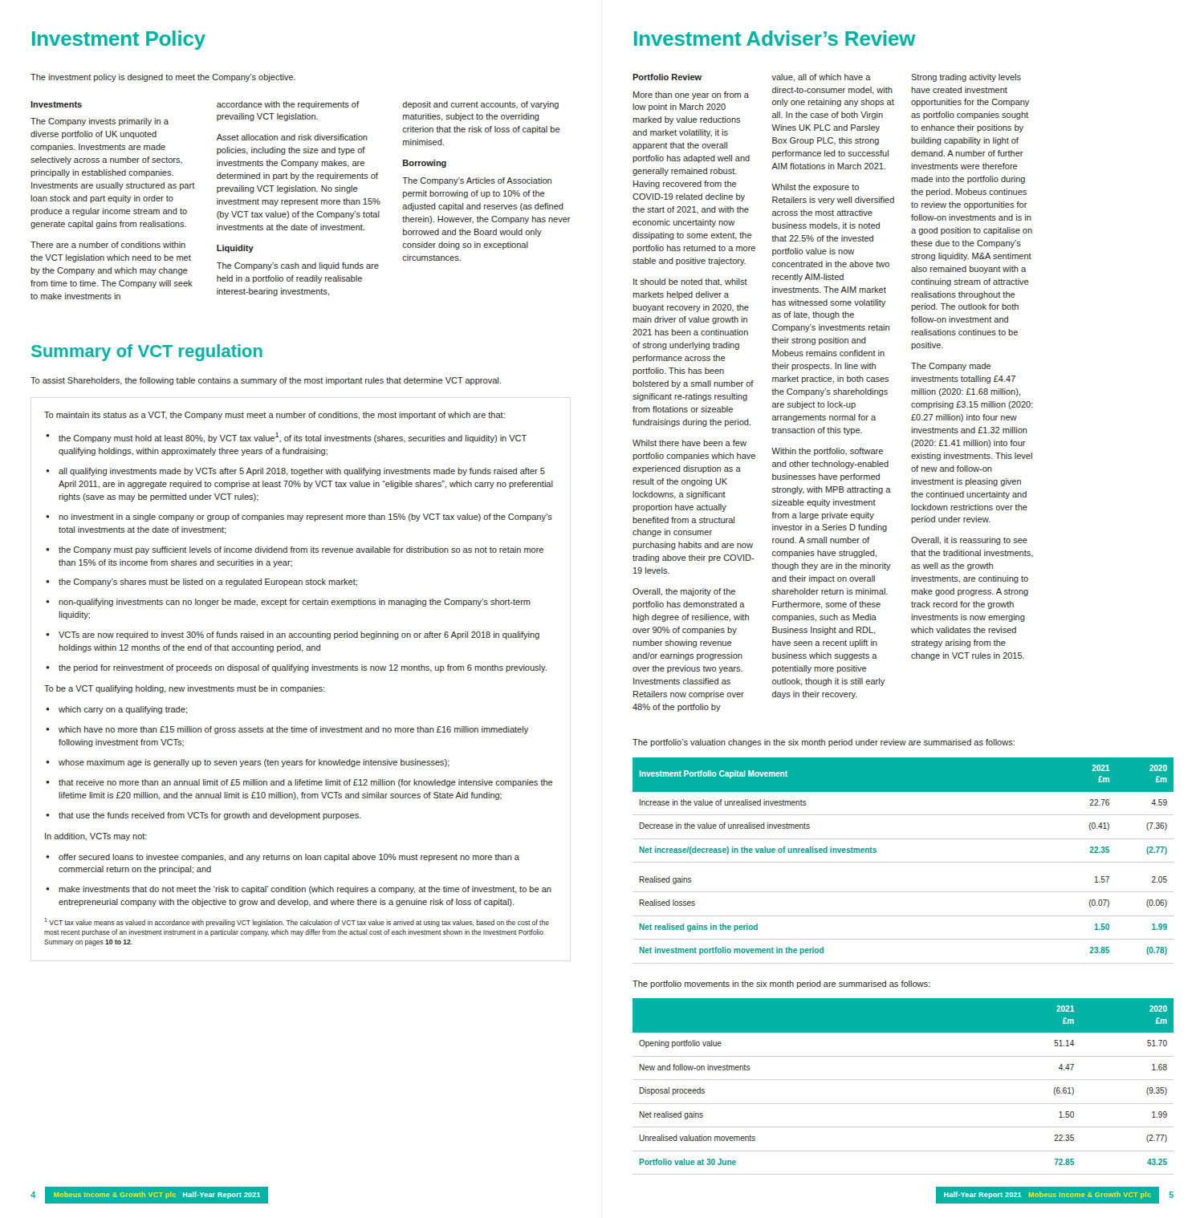Investment Policy
The investment policy is designed to meet the Company’s objective.
Investments
The Company invests primarily in a diverse portfolio of UK unquoted companies. Investments are made selectively across a number of sectors, principally in established companies. Investments are usually structured as part loan stock and part equity in order to produce a regular income stream and to generate capital gains from realisations.
There are a number of conditions within the VCT legislation which need to be met by the Company and which may change from time to time. The Company will seek to make investments in
accordance with the requirements of prevailing VCT legislation.
Asset allocation and risk diversification policies, including the size and type of investments the Company makes, are determined in part by the requirements of prevailing VCT legislation. No single investment may represent more than 15% (by VCT tax value) of the Company’s total investments at the date of investment.
Liquidity
The Company’s cash and liquid funds are held in a portfolio of readily realisable interest-bearing investments,
deposit and current accounts, of varying maturities, subject to the overriding criterion that the risk of loss of capital be minimised.
Borrowing
The Company’s Articles of Association permit borrowing of up to 10% of the adjusted capital and reserves (as defined therein). However, the Company has never borrowed and the Board would only consider doing so in exceptional circumstances.
Summary of VCT regulation
To assist Shareholders, the following table contains a summary of the most important rules that determine VCT approval.
To maintain its status as a VCT, the Company must meet a number of conditions, the most important of which are that:
the Company must hold at least 80%, by VCT tax value1, of its total investments (shares, securities and liquidity) in VCT qualifying holdings, within approximately three years of a fundraising;
all qualifying investments made by VCTs after 5 April 2018, together with qualifying investments made by funds raised after 5 April 2011, are in aggregate required to comprise at least 70% by VCT tax value in “eligible shares”, which carry no preferential rights (save as may be permitted under VCT rules);
no investment in a single company or group of companies may represent more than 15% (by VCT tax value) of the Company’s total investments at the date of investment;
the Company must pay sufficient levels of income dividend from its revenue available for distribution so as not to retain more than 15% of its income from shares and securities in a year;
the Company’s shares must be listed on a regulated European stock market;
non-qualifying investments can no longer be made, except for certain exemptions in managing the Company’s short-term liquidity;
VCTs are now required to invest 30% of funds raised in an accounting period beginning on or after 6 April 2018 in qualifying holdings within 12 months of the end of that accounting period, and
the period for reinvestment of proceeds on disposal of qualifying investments is now 12 months, up from 6 months previously.
To be a VCT qualifying holding, new investments must be in companies:
which carry on a qualifying trade;
which have no more than £15 million of gross assets at the time of investment and no more than £16 million immediately following investment from VCTs;
whose maximum age is generally up to seven years (ten years for knowledge intensive businesses);
that receive no more than an annual limit of £5 million and a lifetime limit of £12 million (for knowledge intensive companies the lifetime limit is £20 million, and the annual limit is £10 million), from VCTs and similar sources of State Aid funding;
that use the funds received from VCTs for growth and development purposes.
In addition, VCTs may not:
offer secured loans to investee companies, and any returns on loan capital above 10% must represent no more than a commercial return on the principal; and
make investments that do not meet the ‘risk to capital’ condition (which requires a company, at the time of investment, to be an entrepreneurial company with the objective to grow and develop, and where there is a genuine risk of loss of capital).
1 VCT tax value means as valued in accordance with prevailing VCT legislation. The calculation of VCT tax value is arrived at using tax values, based on the cost of the most recent purchase of an investment instrument in a particular company, which may differ from the actual cost of each investment shown in the Investment Portfolio Summary on pages 10 to 12.
4 Mobeus Income & Growth VCT plc Half-Year Report 2021
Investment Adviser’s Review
Portfolio Review
More than one year on from a low point in March 2020 marked by value reductions and market volatility, it is apparent that the overall portfolio has adapted well and generally remained robust. Having recovered from the COVID-19 related decline by the start of 2021, and with the economic uncertainty now dissipating to some extent, the portfolio has returned to a more stable and positive trajectory.
It should be noted that, whilst markets helped deliver a buoyant recovery in 2020, the main driver of value growth in 2021 has been a continuation of strong underlying trading performance across the portfolio. This has been bolstered by a small number of significant re-ratings resulting from flotations or sizeable fundraisings during the period.
Whilst there have been a few portfolio companies which have experienced disruption as a result of the ongoing UK lockdowns, a significant proportion have actually benefited from a structural change in consumer purchasing habits and are now trading above their pre COVID-19 levels.
Overall, the majority of the portfolio has demonstrated a high degree of resilience, with over 90% of companies by number showing revenue and/or earnings progression over the previous two years. Investments classified as Retailers now comprise over 48% of the portfolio by
value, all of which have a direct-to-consumer model, with only one retaining any shops at all. In the case of both Virgin Wines UK PLC and Parsley Box Group PLC, this strong performance led to successful AIM flotations in March 2021.
Whilst the exposure to Retailers is very well diversified across the most attractive business models, it is noted that 22.5% of the invested portfolio value is now concentrated in the above two recently AIM-listed investments. The AIM market has witnessed some volatility as of late, though the Company’s investments retain their strong position and Mobeus remains confident in their prospects. In line with market practice, in both cases the Company’s shareholdings are subject to lock-up arrangements normal for a transaction of this type.
Within the portfolio, software and other technology-enabled businesses have performed strongly, with MPB attracting a sizeable equity investment from a large private equity investor in a Series D funding round. A small number of companies have struggled, though they are in the minority and their impact on overall shareholder return is minimal. Furthermore, some of these companies, such as Media Business Insight and RDL, have seen a recent uplift in business which suggests a potentially more positive outlook, though it is still early days in their recovery.
Strong trading activity levels have created investment opportunities for the Company as portfolio companies sought to enhance their positions by building capability in light of demand. A number of further investments were therefore made into the portfolio during the period. Mobeus continues to review the opportunities for follow-on investments and is in a good position to capitalise on these due to the Company’s strong liquidity. M&A sentiment also remained buoyant with a continuing stream of attractive realisations throughout the period. The outlook for both follow-on investment and realisations continues to be positive.
The Company made investments totalling £4.47 million (2020: £1.68 million), comprising £3.15 million (2020: £0.27 million) into four new investments and £1.32 million (2020: £1.41 million) into four existing investments. This level of new and follow-on investment is pleasing given the continued uncertainty and lockdown restrictions over the period under review.
Overall, it is reassuring to see that the traditional investments, as well as the growth investments, are continuing to make good progress. A strong track record for the growth investments is now emerging which validates the revised strategy arising from the change in VCT rules in 2015.
The portfolio’s valuation changes in the six month period under review are summarised as follows:
| Investment Portfolio Capital Movement | 2021 £m | 2020 £m |
| --- | --- | --- |
| Increase in the value of unrealised investments | 22.76 | 4.59 |
| Decrease in the value of unrealised investments | (0.41) | (7.36) |
| Net increase/(decrease) in the value of unrealised investments | 22.35 | (2.77) |
| Realised gains | 1.57 | 2.05 |
| Realised losses | (0.07) | (0.06) |
| Net realised gains in the period | 1.50 | 1.99 |
| Net investment portfolio movement in the period | 23.85 | (0.78) |
The portfolio movements in the six month period are summarised as follows:
| | 2021 £m | 2020 £m |
| --- | --- | --- |
| Opening portfolio value | 51.14 | 51.70 |
| New and follow-on investments | 4.47 | 1.68 |
| Disposal proceeds | (6.61) | (9.35) |
| Net realised gains | 1.50 | 1.99 |
| Unrealised valuation movements | 22.35 | (2.77) |
| Portfolio value at 30 June | 72.85 | 43.25 |
Half-Year Report 2021 Mobeus Income & Growth VCT plc 5